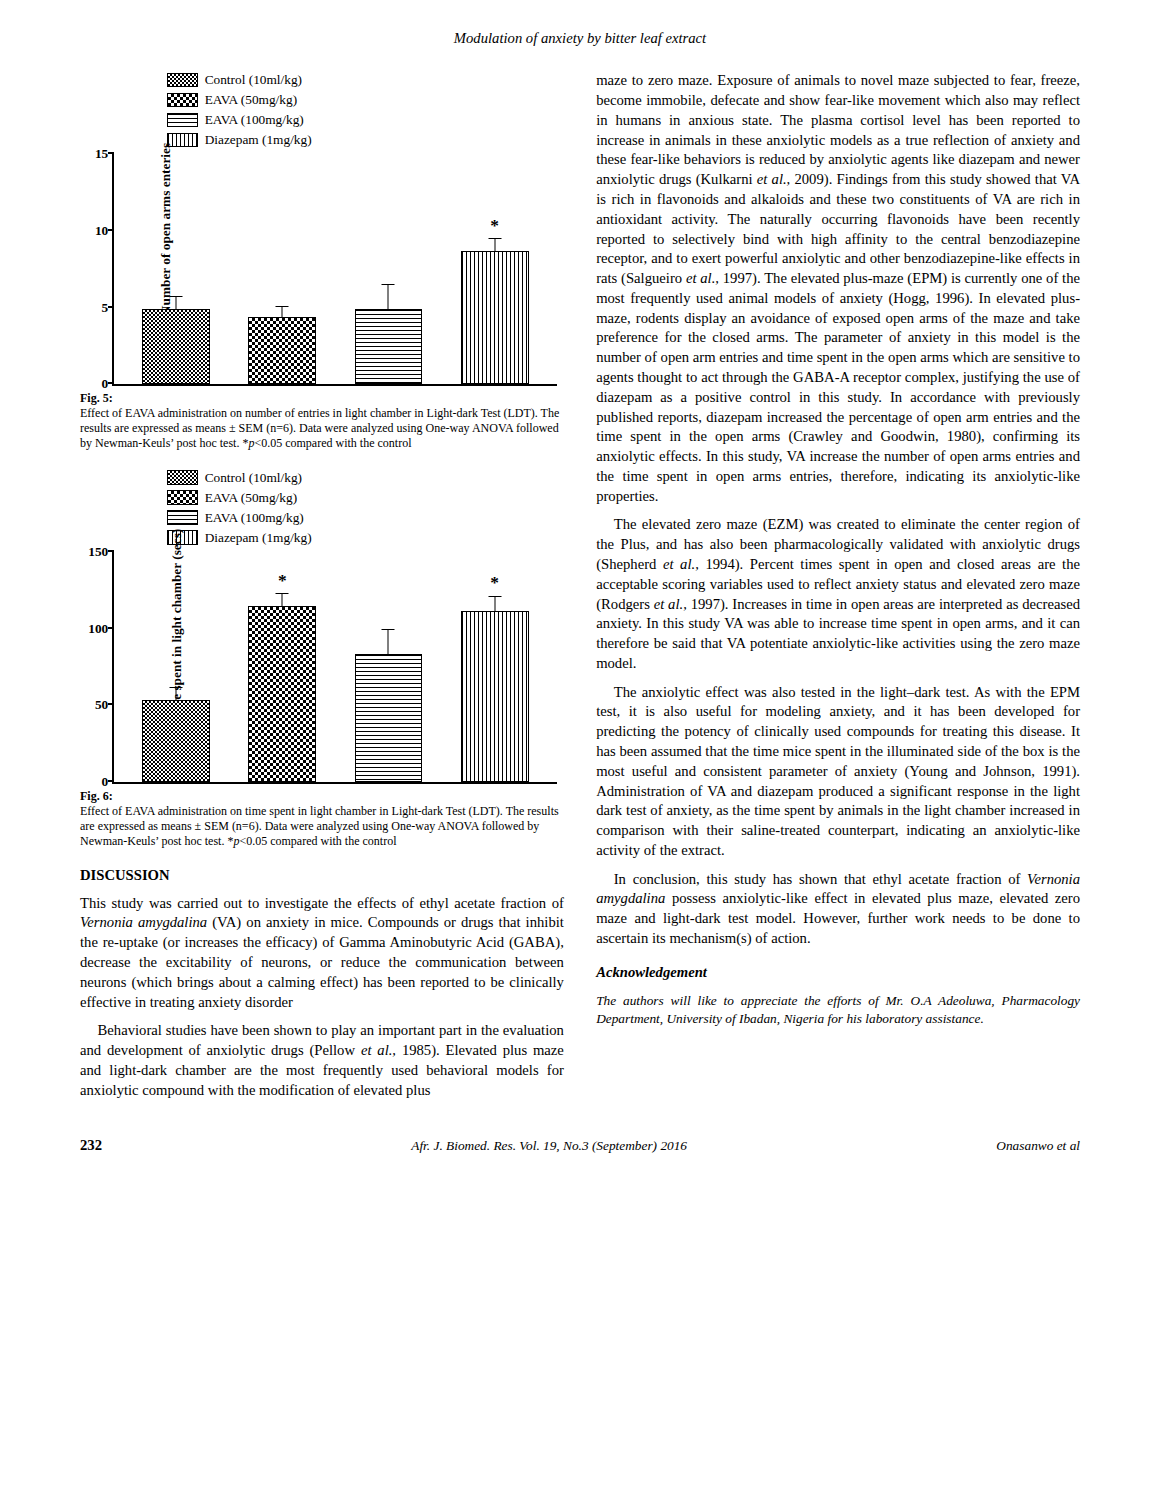Modulation of anxiety by bitter leaf extract
Number of open arms enteries
Control (10ml/kg)
EAVA (50mg/kg)
EAVA (100mg/kg)
Diazepam (1mg/kg)
15 10 5 0
*
Fig. 5: Effect of EAVA administration on number of entries in light chamber in Light-dark Test (LDT). The results are expressed as means ± SEM (n=6). Data were analyzed using One-way ANOVA followed by Newman-Keuls’ post hoc test. *p<0.05 compared with the control
Time spent in light chamber (secs)
Control (10ml/kg)
EAVA (50mg/kg)
EAVA (100mg/kg)
Diazepam (1mg/kg)
150 100 50 0
*
*
Fig. 6: Effect of EAVA administration on time spent in light chamber in Light-dark Test (LDT). The results are expressed as means ± SEM (n=6). Data were analyzed using One-way ANOVA followed by Newman-Keuls’ post hoc test. *p<0.05 compared with the control
Discussion
This study was carried out to investigate the effects of ethyl acetate fraction of Vernonia amygdalina (VA) on anxiety in mice. Compounds or drugs that inhibit the re-uptake (or increases the efficacy) of Gamma Aminobutyric Acid (GABA), decrease the excitability of neurons, or reduce the communication between neurons (which brings about a calming effect) has been reported to be clinically effective in treating anxiety disorder
Behavioral studies have been shown to play an important part in the evaluation and development of anxiolytic drugs (Pellow et al., 1985). Elevated plus maze and light-dark chamber are the most frequently used behavioral models for anxiolytic compound with the modification of elevated plus
maze to zero maze. Exposure of animals to novel maze subjected to fear, freeze, become immobile, defecate and show fear-like movement which also may reflect in humans in anxious state. The plasma cortisol level has been reported to increase in animals in these anxiolytic models as a true reflection of anxiety and these fear-like behaviors is reduced by anxiolytic agents like diazepam and newer anxiolytic drugs (Kulkarni et al., 2009). Findings from this study showed that VA is rich in flavonoids and alkaloids and these two constituents of VA are rich in antioxidant activity. The naturally occurring flavonoids have been recently reported to selectively bind with high affinity to the central benzodiazepine receptor, and to exert powerful anxiolytic and other benzodiazepine-like effects in rats (Salgueiro et al., 1997). The elevated plus-maze (EPM) is currently one of the most frequently used animal models of anxiety (Hogg, 1996). In elevated plus-maze, rodents display an avoidance of exposed open arms of the maze and take preference for the closed arms. The parameter of anxiety in this model is the number of open arm entries and time spent in the open arms which are sensitive to agents thought to act through the GABA-A receptor complex, justifying the use of diazepam as a positive control in this study. In accordance with previously published reports, diazepam increased the percentage of open arm entries and the time spent in the open arms (Crawley and Goodwin, 1980), confirming its anxiolytic effects. In this study, VA increase the number of open arms entries and the time spent in open arms entries, therefore, indicating its anxiolytic-like properties.
The elevated zero maze (EZM) was created to eliminate the center region of the Plus, and has also been pharmacologically validated with anxiolytic drugs (Shepherd et al., 1994). Percent times spent in open and closed areas are the acceptable scoring variables used to reflect anxiety status and elevated zero maze (Rodgers et al., 1997). Increases in time in open areas are interpreted as decreased anxiety. In this study VA was able to increase time spent in open arms, and it can therefore be said that VA potentiate anxiolytic-like activities using the zero maze model.
The anxiolytic effect was also tested in the light–dark test. As with the EPM test, it is also useful for modeling anxiety, and it has been developed for predicting the potency of clinically used compounds for treating this disease. It has been assumed that the time mice spent in the illuminated side of the box is the most useful and consistent parameter of anxiety (Young and Johnson, 1991). Administration of VA and diazepam produced a significant response in the light dark test of anxiety, as the time spent by animals in the light chamber increased in comparison with their saline-treated counterpart, indicating an anxiolytic-like activity of the extract.
In conclusion, this study has shown that ethyl acetate fraction of Vernonia amygdalina possess anxiolytic-like effect in elevated plus maze, elevated zero maze and light-dark test model. However, further work needs to be done to ascertain its mechanism(s) of action.
Acknowledgement
The authors will like to appreciate the efforts of Mr. O.A Adeoluwa, Pharmacology Department, University of Ibadan, Nigeria for his laboratory assistance.
232 Afr. J. Biomed. Res. Vol. 19, No.3 (September) 2016 Onasanwo et al